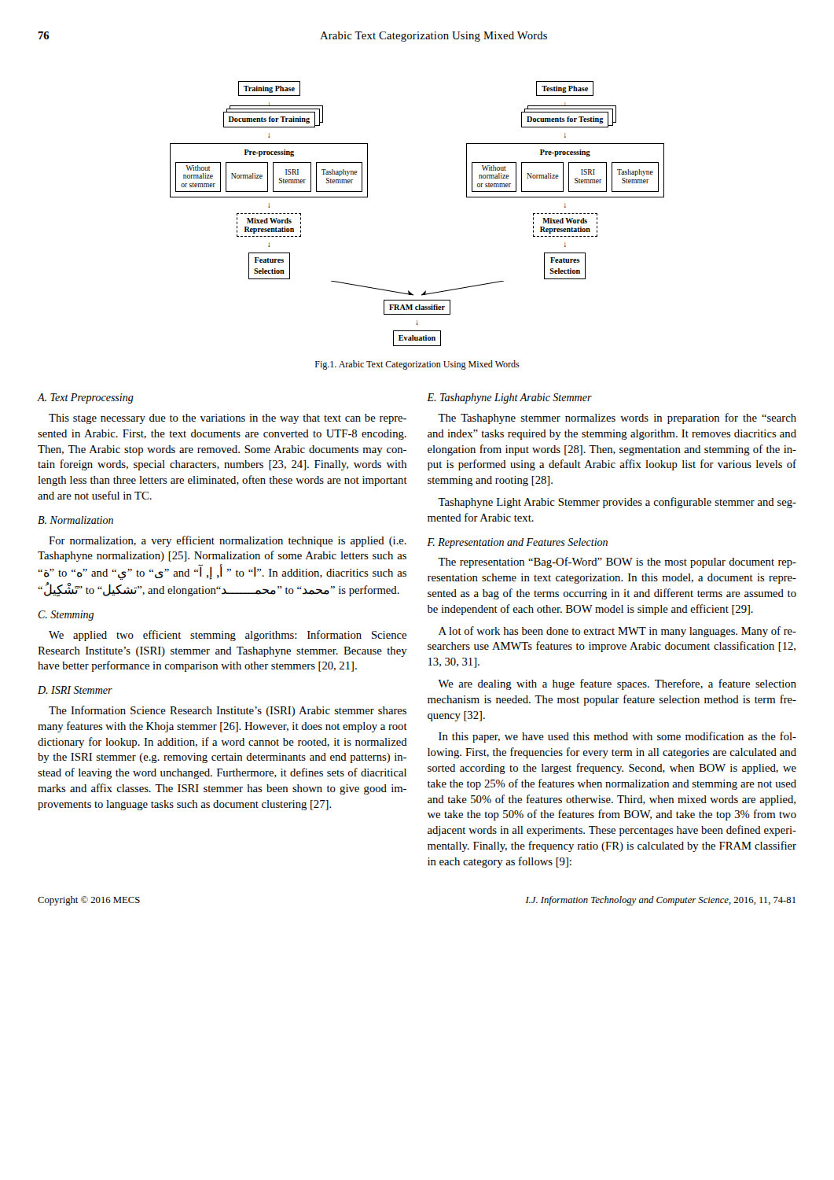76
Arabic Text Categorization Using Mixed Words
| Training Phase | Testing Phase |
| ↓ | ↓ |
| Documents for Training | Documents for Testing |
| ↓ | ↓ |
| Pre-processing Without normalize or stemmer Normalize ISRI Stemmer Tashaphyne Stemmer | Pre-processing Without normalize or stemmer Normalize ISRI Stemmer Tashaphyne Stemmer |
| ↓ | ↓ |
| Mixed Words Representation | Mixed Words Representation |
| ↓ | ↓ |
| Features Selection | Features Selection |
| FRAM classifier |
| ↓ |
| Evaluation |
Fig.1. Arabic Text Categorization Using Mixed Words
A. Text Preprocessing
This stage necessary due to the variations in the way that text can be represented in Arabic. First, the text documents are converted to UTF-8 encoding. Then, The Arabic stop words are removed. Some Arabic documents may contain foreign words, special characters, numbers [23, 24]. Finally, words with length less than three letters are eliminated, often these words are not important and are not useful in TC.
B. Normalization
For normalization, a very efficient normalization technique is applied (i.e. Tashaphyne normalization) [25]. Normalization of some Arabic letters such as “ة” to “ه” and “ي” to “ى” and “أ, إ, آ ” to “ا”. In addition, diacritics such as “تَشْكِيلُ” to “تشكيل”, and elongation“محمـــــــد” to “محمد” is performed.
C. Stemming
We applied two efficient stemming algorithms: Information Science Research Institute’s (ISRI) stemmer and Tashaphyne stemmer. Because they have better performance in comparison with other stemmers [20, 21].
D. ISRI Stemmer
The Information Science Research Institute’s (ISRI) Arabic stemmer shares many features with the Khoja stemmer [26]. However, it does not employ a root dictionary for lookup. In addition, if a word cannot be rooted, it is normalized by the ISRI stemmer (e.g. removing certain determinants and end patterns) instead of leaving the word unchanged. Furthermore, it defines sets of diacritical marks and affix classes. The ISRI stemmer has been shown to give good improvements to language tasks such as document clustering [27].
E. Tashaphyne Light Arabic Stemmer
The Tashaphyne stemmer normalizes words in preparation for the “search and index” tasks required by the stemming algorithm. It removes diacritics and elongation from input words [28]. Then, segmentation and stemming of the input is performed using a default Arabic affix lookup list for various levels of stemming and rooting [28].
Tashaphyne Light Arabic Stemmer provides a configurable stemmer and segmented for Arabic text.
F. Representation and Features Selection
The representation “Bag-Of-Word” BOW is the most popular document representation scheme in text categorization. In this model, a document is represented as a bag of the terms occurring in it and different terms are assumed to be independent of each other. BOW model is simple and efficient [29].
A lot of work has been done to extract MWT in many languages. Many of researchers use AMWTs features to improve Arabic document classification [12, 13, 30, 31].
We are dealing with a huge feature spaces. Therefore, a feature selection mechanism is needed. The most popular feature selection method is term frequency [32].
In this paper, we have used this method with some modification as the following. First, the frequencies for every term in all categories are calculated and sorted according to the largest frequency. Second, when BOW is applied, we take the top 25% of the features when normalization and stemming are not used and take 50% of the features otherwise. Third, when mixed words are applied, we take the top 50% of the features from BOW, and take the top 3% from two adjacent words in all experiments. These percentages have been defined experimentally. Finally, the frequency ratio (FR) is calculated by the FRAM classifier in each category as follows [9]:
Copyright © 2016 MECS
I.J. Information Technology and Computer Science, 2016, 11, 74-81